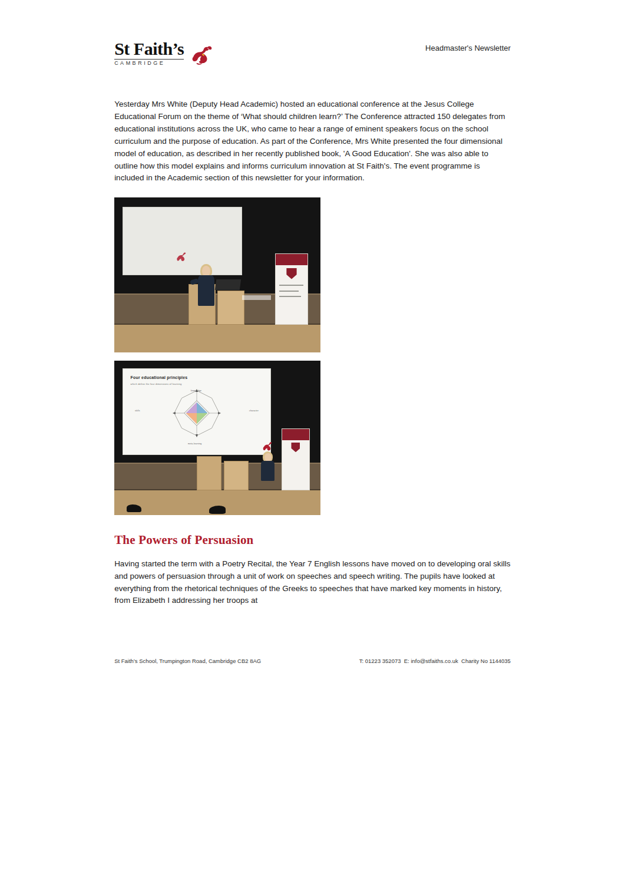St Faith’s CAMBRIDGE
Headmaster's Newsletter
Yesterday Mrs White (Deputy Head Academic) hosted an educational conference at the Jesus College Educational Forum on the theme of ‘What should children learn?’ The Conference attracted 150 delegates from educational institutions across the UK, who came to hear a range of eminent speakers focus on the school curriculum and the purpose of education. As part of the Conference, Mrs White presented the four dimensional model of education, as described in her recently published book, 'A Good Education'. She was also able to outline how this model explains and informs curriculum innovation at St Faith's. The event programme is included in the Academic section of this newsletter for your information.
Four educational principles
which define the four dimensions of learning
knowledge
character
meta-learning
skills
The Powers of Persuasion
Having started the term with a Poetry Recital, the Year 7 English lessons have moved on to developing oral skills and powers of persuasion through a unit of work on speeches and speech writing. The pupils have looked at everything from the rhetorical techniques of the Greeks to speeches that have marked key moments in history, from Elizabeth I addressing her troops at
St Faith’s School, Trumpington Road, Cambridge CB2 8AG
T: 01223 352073 E: info@stfaiths.co.uk Charity No 1144035